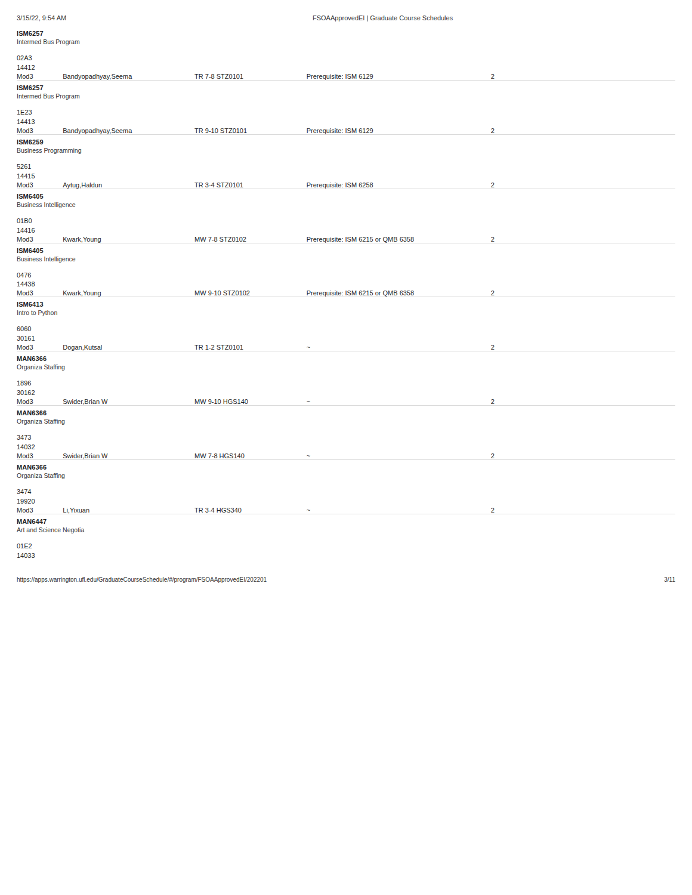3/15/22, 9:54 AM
FSOAApprovedEI | Graduate Course Schedules
| ISM6257 Intermed Bus Program 02A3 14412 |
| Mod3 | Bandyopadhyay,Seema | TR 7-8 STZ0101 | Prerequisite: ISM 6129 | 2 | |
| ISM6257 Intermed Bus Program 1E23 14413 |
| Mod3 | Bandyopadhyay,Seema | TR 9-10 STZ0101 | Prerequisite: ISM 6129 | 2 | |
| ISM6259 Business Programming 5261 14415 |
| Mod3 | Aytug,Haldun | TR 3-4 STZ0101 | Prerequisite: ISM 6258 | 2 | |
| ISM6405 Business Intelligence 01B0 14416 |
| Mod3 | Kwark,Young | MW 7-8 STZ0102 | Prerequisite: ISM 6215 or QMB 6358 | 2 | |
| ISM6405 Business Intelligence 0476 14438 |
| Mod3 | Kwark,Young | MW 9-10 STZ0102 | Prerequisite: ISM 6215 or QMB 6358 | 2 | |
| ISM6413 Intro to Python 6060 30161 |
| Mod3 | Dogan,Kutsal | TR 1-2 STZ0101 | ~ | 2 | |
| MAN6366 Organiza Staffing 1896 30162 |
| Mod3 | Swider,Brian W | MW 9-10 HGS140 | ~ | 2 | |
| MAN6366 Organiza Staffing 3473 14032 |
| Mod3 | Swider,Brian W | MW 7-8 HGS140 | ~ | 2 | |
| MAN6366 Organiza Staffing 3474 19920 |
| Mod3 | Li,Yixuan | TR 3-4 HGS340 | ~ | 2 | |
| MAN6447 Art and Science Negotia 01E2 14033 |
https://apps.warrington.ufl.edu/GraduateCourseSchedule/#/program/FSOAApprovedEI/202201 3/11